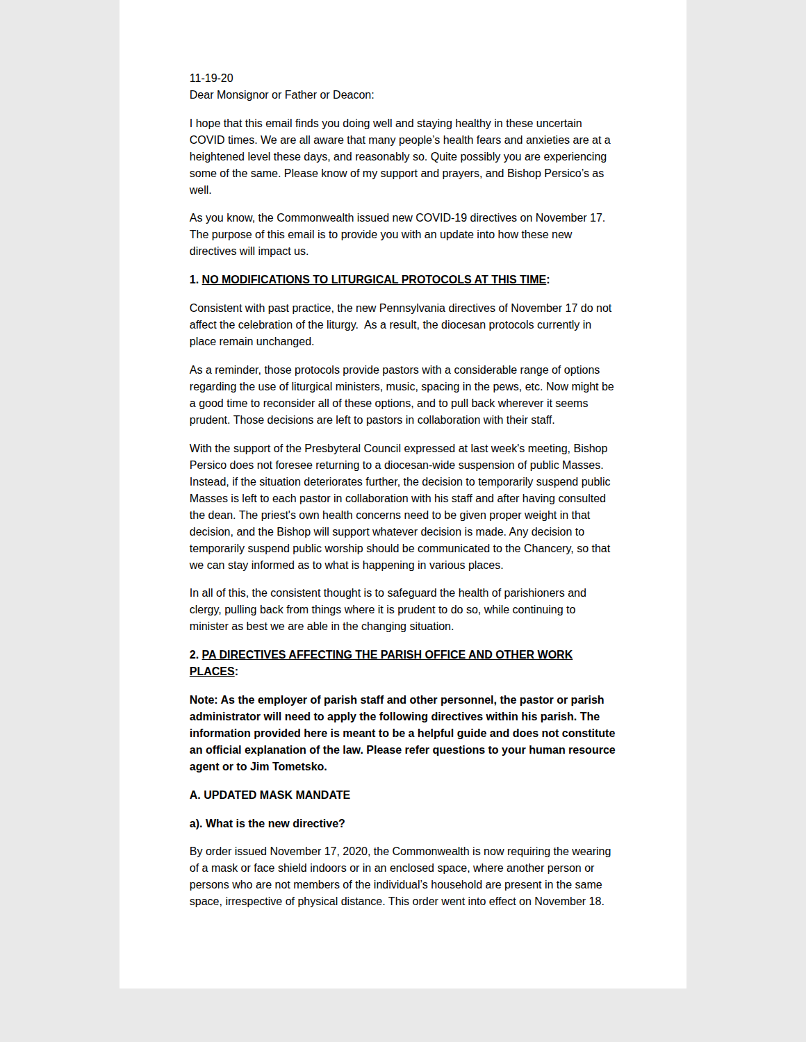11-19-20
Dear Monsignor or Father or Deacon:
I hope that this email finds you doing well and staying healthy in these uncertain COVID times. We are all aware that many people’s health fears and anxieties are at a heightened level these days, and reasonably so. Quite possibly you are experiencing some of the same. Please know of my support and prayers, and Bishop Persico’s as well.
As you know, the Commonwealth issued new COVID-19 directives on November 17. The purpose of this email is to provide you with an update into how these new directives will impact us.
1. NO MODIFICATIONS TO LITURGICAL PROTOCOLS AT THIS TIME:
Consistent with past practice, the new Pennsylvania directives of November 17 do not affect the celebration of the liturgy. As a result, the diocesan protocols currently in place remain unchanged.
As a reminder, those protocols provide pastors with a considerable range of options regarding the use of liturgical ministers, music, spacing in the pews, etc. Now might be a good time to reconsider all of these options, and to pull back wherever it seems prudent. Those decisions are left to pastors in collaboration with their staff.
With the support of the Presbyteral Council expressed at last week's meeting, Bishop Persico does not foresee returning to a diocesan-wide suspension of public Masses. Instead, if the situation deteriorates further, the decision to temporarily suspend public Masses is left to each pastor in collaboration with his staff and after having consulted the dean. The priest's own health concerns need to be given proper weight in that decision, and the Bishop will support whatever decision is made. Any decision to temporarily suspend public worship should be communicated to the Chancery, so that we can stay informed as to what is happening in various places.
In all of this, the consistent thought is to safeguard the health of parishioners and clergy, pulling back from things where it is prudent to do so, while continuing to minister as best we are able in the changing situation.
2. PA DIRECTIVES AFFECTING THE PARISH OFFICE AND OTHER WORK PLACES:
Note: As the employer of parish staff and other personnel, the pastor or parish administrator will need to apply the following directives within his parish. The information provided here is meant to be a helpful guide and does not constitute an official explanation of the law. Please refer questions to your human resource agent or to Jim Tometsko.
A. UPDATED MASK MANDATE
a). What is the new directive?
By order issued November 17, 2020, the Commonwealth is now requiring the wearing of a mask or face shield indoors or in an enclosed space, where another person or persons who are not members of the individual’s household are present in the same space, irrespective of physical distance. This order went into effect on November 18.